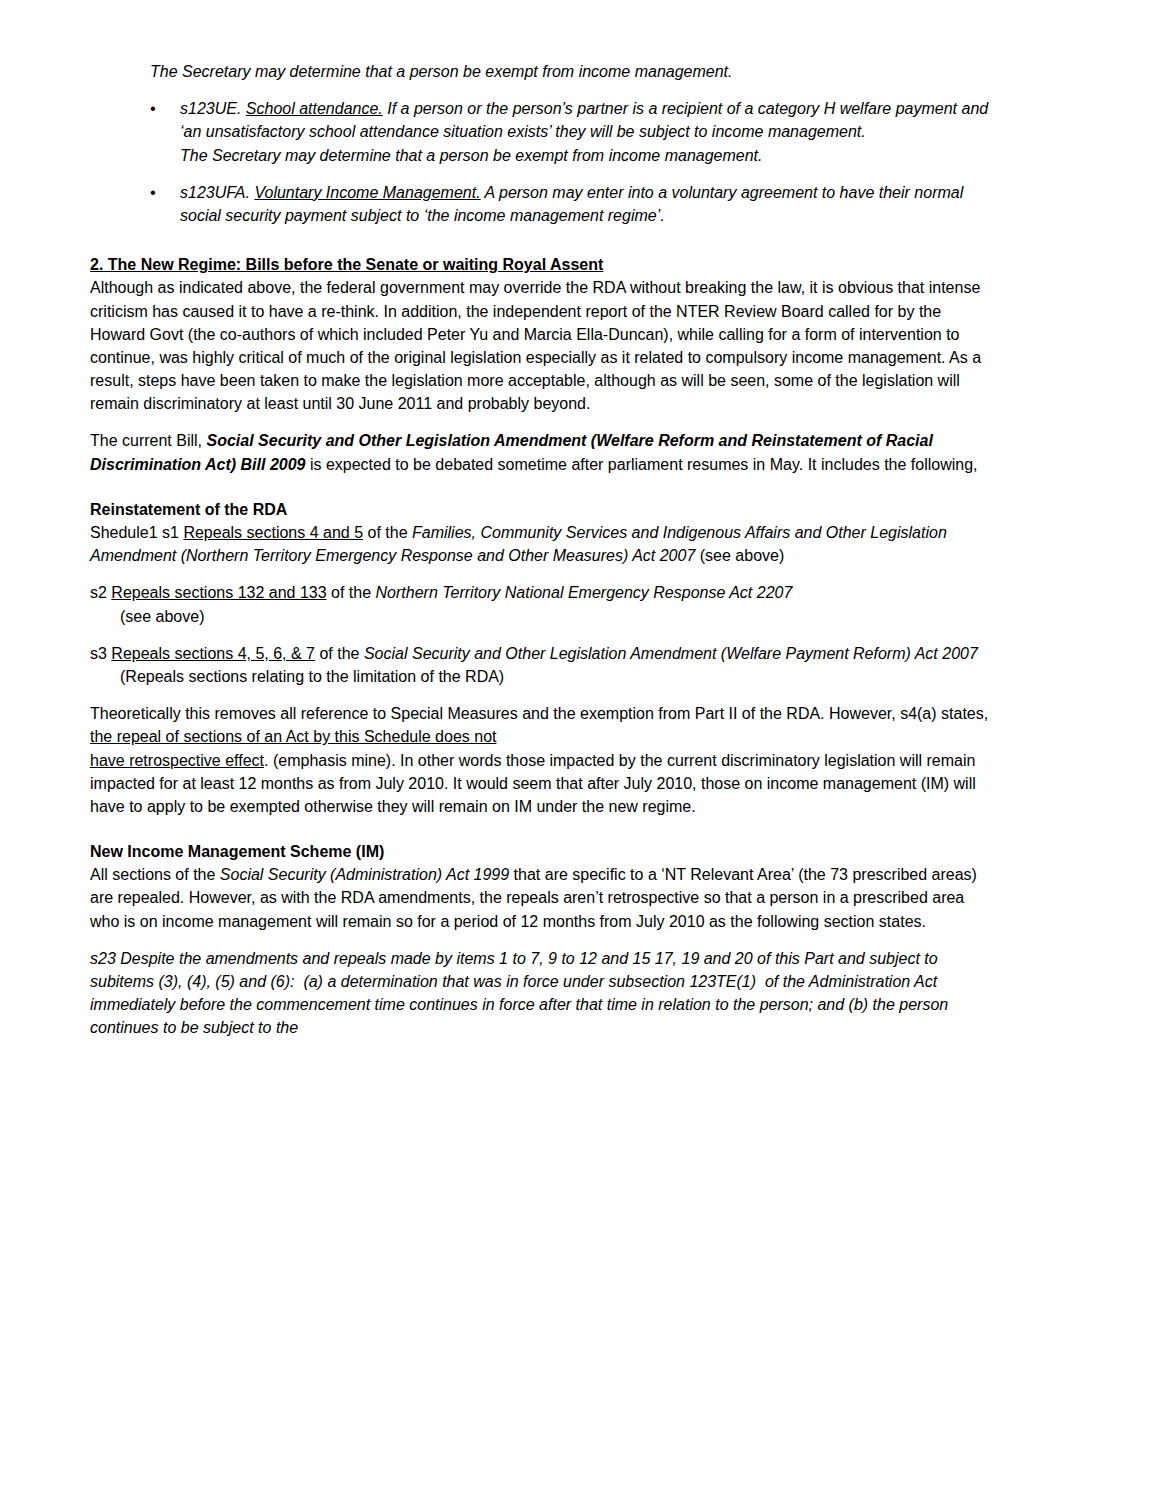The Secretary may determine that a person be exempt from income management.
s123UE. School attendance. If a person or the person’s partner is a recipient of a category H welfare payment and ‘an unsatisfactory school attendance situation exists’ they will be subject to income management.
The Secretary may determine that a person be exempt from income management.
s123UFA. Voluntary Income Management. A person may enter into a voluntary agreement to have their normal social security payment subject to ‘the income management regime’.
2. The New Regime: Bills before the Senate or waiting Royal Assent
Although as indicated above, the federal government may override the RDA without breaking the law, it is obvious that intense criticism has caused it to have a re-think. In addition, the independent report of the NTER Review Board called for by the Howard Govt (the co-authors of which included Peter Yu and Marcia Ella-Duncan), while calling for a form of intervention to continue, was highly critical of much of the original legislation especially as it related to compulsory income management. As a result, steps have been taken to make the legislation more acceptable, although as will be seen, some of the legislation will remain discriminatory at least until 30 June 2011 and probably beyond.
The current Bill, Social Security and Other Legislation Amendment (Welfare Reform and Reinstatement of Racial Discrimination Act) Bill 2009 is expected to be debated sometime after parliament resumes in May. It includes the following,
Reinstatement of the RDA
Shedule1 s1 Repeals sections 4 and 5 of the Families, Community Services and Indigenous Affairs and Other Legislation Amendment (Northern Territory Emergency Response and Other Measures) Act 2007 (see above)
s2 Repeals sections 132 and 133 of the Northern Territory National Emergency Response Act 2207
(see above)
s3 Repeals sections 4, 5, 6, & 7 of the Social Security and Other Legislation Amendment (Welfare Payment Reform) Act 2007 (Repeals sections relating to the limitation of the RDA)
Theoretically this removes all reference to Special Measures and the exemption from Part II of the RDA. However, s4(a) states, the repeal of sections of an Act by this Schedule does not
have retrospective effect. (emphasis mine). In other words those impacted by the current discriminatory legislation will remain impacted for at least 12 months as from July 2010. It would seem that after July 2010, those on income management (IM) will have to apply to be exempted otherwise they will remain on IM under the new regime.
New Income Management Scheme (IM)
All sections of the Social Security (Administration) Act 1999 that are specific to a ‘NT Relevant Area’ (the 73 prescribed areas) are repealed. However, as with the RDA amendments, the repeals aren’t retrospective so that a person in a prescribed area who is on income management will remain so for a period of 12 months from July 2010 as the following section states.
s23 Despite the amendments and repeals made by items 1 to 7, 9 to 12 and 15 17, 19 and 20 of this Part and subject to subitems (3), (4), (5) and (6): (a) a determination that was in force under subsection 123TE(1) of the Administration Act immediately before the commencement time continues in force after that time in relation to the person; and (b) the person continues to be subject to the